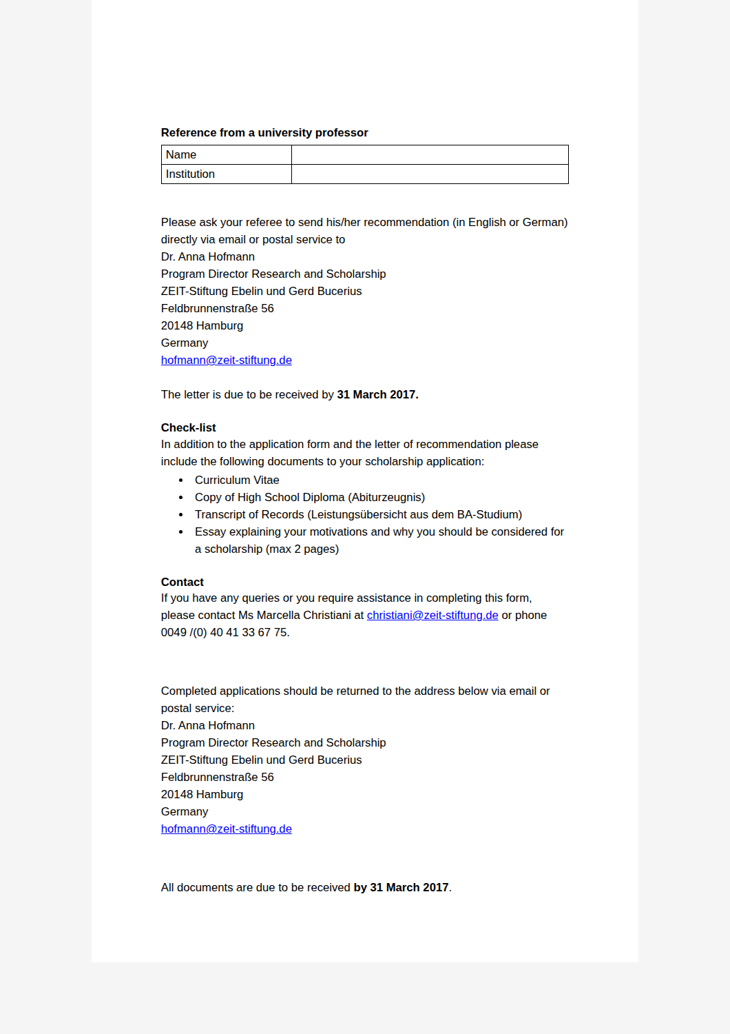Reference from a university professor
| Name | |
| Institution | |
Please ask your referee to send his/her recommendation (in English or German) directly via email or postal service to
Dr. Anna Hofmann
Program Director Research and Scholarship
ZEIT-Stiftung Ebelin und Gerd Bucerius
Feldbrunnenstraße 56
20148 Hamburg
Germany
hofmann@zeit-stiftung.de
The letter is due to be received by 31 March 2017.
Check-list
In addition to the application form and the letter of recommendation please include the following documents to your scholarship application:
Curriculum Vitae
Copy of High School Diploma (Abiturzeugnis)
Transcript of Records (Leistungsübersicht aus dem BA-Studium)
Essay explaining your motivations and why you should be considered for a scholarship (max 2 pages)
Contact
If you have any queries or you require assistance in completing this form, please contact Ms Marcella Christiani at christiani@zeit-stiftung.de or phone 0049 /(0) 40 41 33 67 75.
Completed applications should be returned to the address below via email or postal service:
Dr. Anna Hofmann
Program Director Research and Scholarship
ZEIT-Stiftung Ebelin und Gerd Bucerius
Feldbrunnenstraße 56
20148 Hamburg
Germany
hofmann@zeit-stiftung.de
All documents are due to be received by 31 March 2017.